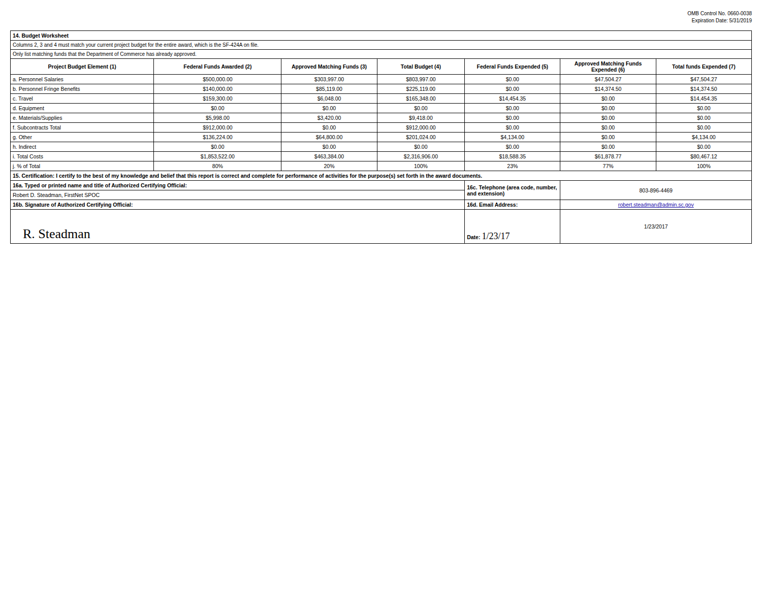OMB Control No. 0660-0038
Expiration Date: 5/31/2019
| 14. Budget Worksheet |
| Columns 2, 3 and 4 must match your current project budget for the entire award, which is the SF-424A on file. |
| Only list matching funds that the Department of Commerce has already approved. |
| Project Budget Element (1) | Federal Funds Awarded (2) | Approved Matching Funds (3) | Total Budget (4) | Federal Funds Expended (5) | Approved Matching Funds Expended (6) | Total funds Expended (7) |
| a. Personnel Salaries | $500,000.00 | $303,997.00 | $803,997.00 | $0.00 | $47,504.27 | $47,504.27 |
| b. Personnel Fringe Benefits | $140,000.00 | $85,119.00 | $225,119.00 | $0.00 | $14,374.50 | $14,374.50 |
| c. Travel | $159,300.00 | $6,048.00 | $165,348.00 | $14,454.35 | $0.00 | $14,454.35 |
| d. Equipment | $0.00 | $0.00 | $0.00 | $0.00 | $0.00 | $0.00 |
| e. Materials/Supplies | $5,998.00 | $3,420.00 | $9,418.00 | $0.00 | $0.00 | $0.00 |
| f. Subcontracts Total | $912,000.00 | $0.00 | $912,000.00 | $0.00 | $0.00 | $0.00 |
| g. Other | $136,224.00 | $64,800.00 | $201,024.00 | $4,134.00 | $0.00 | $4,134.00 |
| h. Indirect | $0.00 | $0.00 | $0.00 | $0.00 | $0.00 | $0.00 |
| i. Total Costs | $1,853,522.00 | $463,384.00 | $2,316,906.00 | $18,588.35 | $61,878.77 | $80,467.12 |
| j. % of Total | 80% | 20% | 100% | 23% | 77% | 100% |
| 15. Certification: I certify to the best of my knowledge and belief that this report is correct and complete for performance of activities for the purpose(s) set forth in the award documents. |
| 16a. Typed or printed name and title of Authorized Certifying Official: | 16c. Telephone (area code, number, and extension) | 803-896-4469 |
| Robert D. Steadman, FirstNet SPOC |
| 16b. Signature of Authorized Certifying Official: | 16d. Email Address: | robert.steadman@admin.sc.gov |
| R. Steadman | Date: 1/23/17 | 1/23/2017 |